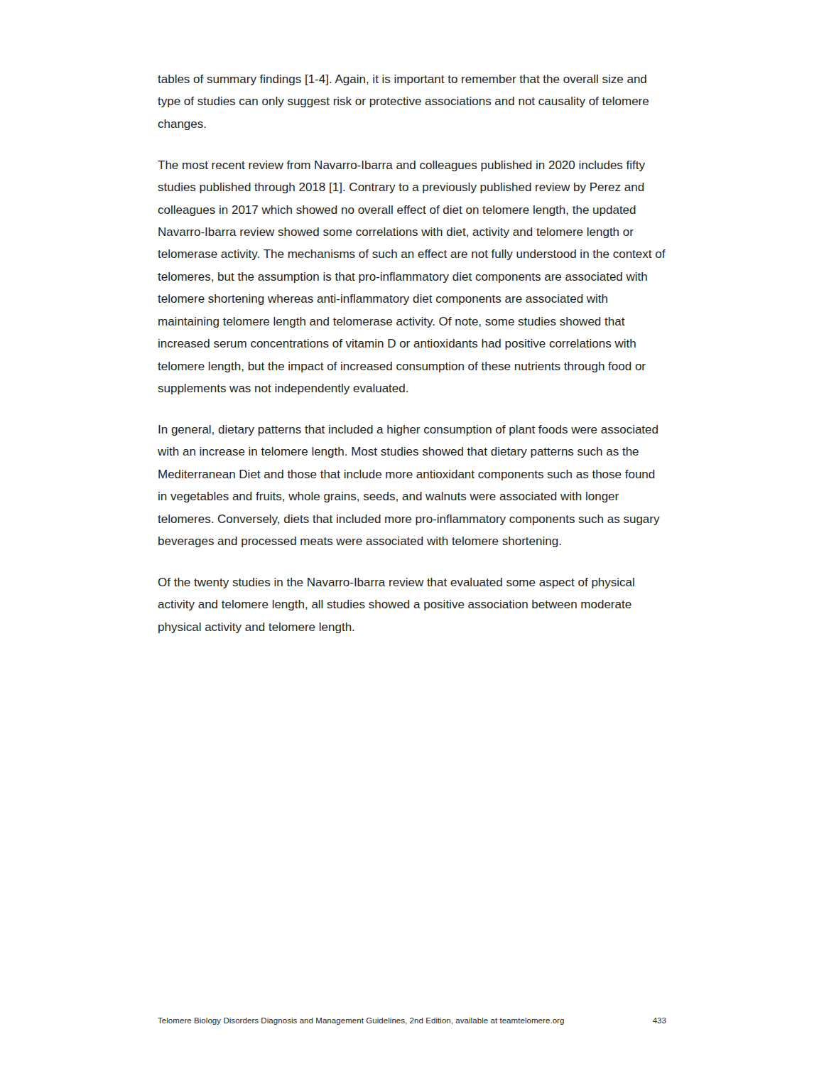tables of summary findings [1-4]. Again, it is important to remember that the overall size and type of studies can only suggest risk or protective associations and not causality of telomere changes.
The most recent review from Navarro-Ibarra and colleagues published in 2020 includes fifty studies published through 2018 [1]. Contrary to a previously published review by Perez and colleagues in 2017 which showed no overall effect of diet on telomere length, the updated Navarro-Ibarra review showed some correlations with diet, activity and telomere length or telomerase activity. The mechanisms of such an effect are not fully understood in the context of telomeres, but the assumption is that pro-inflammatory diet components are associated with telomere shortening whereas anti-inflammatory diet components are associated with maintaining telomere length and telomerase activity. Of note, some studies showed that increased serum concentrations of vitamin D or antioxidants had positive correlations with telomere length, but the impact of increased consumption of these nutrients through food or supplements was not independently evaluated.
In general, dietary patterns that included a higher consumption of plant foods were associated with an increase in telomere length. Most studies showed that dietary patterns such as the Mediterranean Diet and those that include more antioxidant components such as those found in vegetables and fruits, whole grains, seeds, and walnuts were associated with longer telomeres. Conversely, diets that included more pro-inflammatory components such as sugary beverages and processed meats were associated with telomere shortening.
Of the twenty studies in the Navarro-Ibarra review that evaluated some aspect of physical activity and telomere length, all studies showed a positive association between moderate physical activity and telomere length.
Telomere Biology Disorders Diagnosis and Management Guidelines, 2nd Edition, available at teamtelomere.org 433